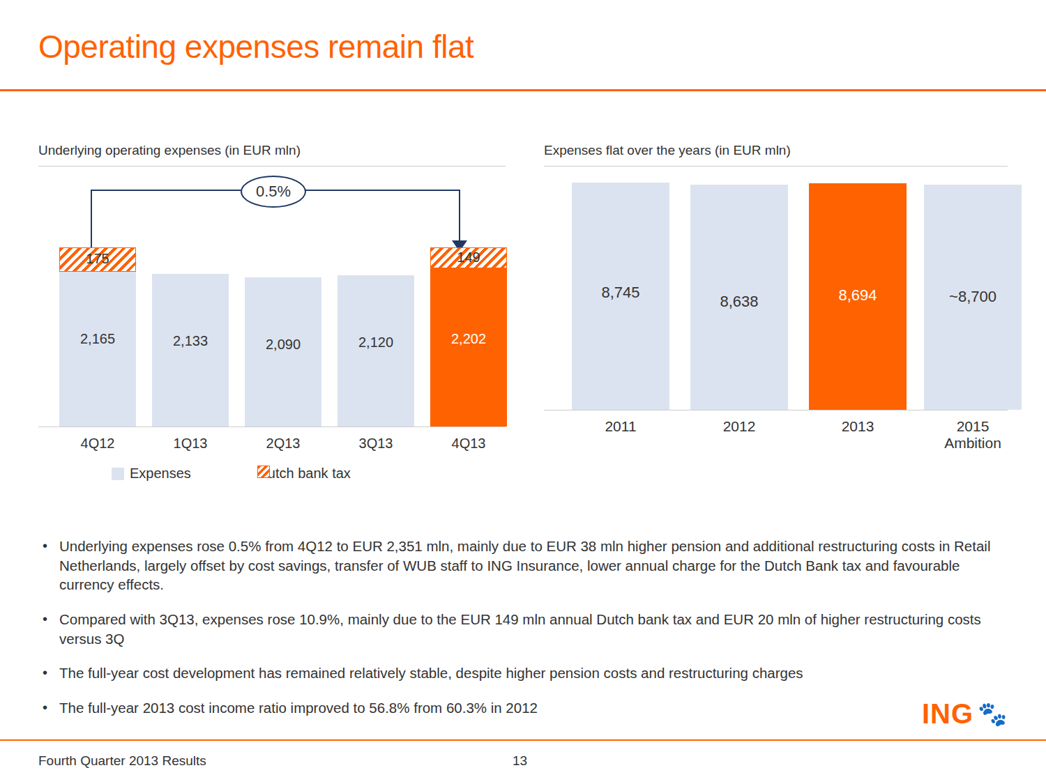Operating expenses remain flat
Underlying operating expenses (in EUR mln)
0.5%
175
2,165
4Q12
2,133
1Q13
2,090
2Q13
2,120
3Q13
149
2,202
4Q13
Expenses Dutch bank tax
Expenses flat over the years (in EUR mln)
8,745
2011
8,638
2012
8,694
2013
~8,700
2015
Ambition
Underlying expenses rose 0.5% from 4Q12 to EUR 2,351 mln, mainly due to EUR 38 mln higher pension and additional restructuring costs in Retail Netherlands, largely offset by cost savings, transfer of WUB staff to ING Insurance, lower annual charge for the Dutch Bank tax and favourable currency effects.
Compared with 3Q13, expenses rose 10.9%, mainly due to the EUR 149 mln annual Dutch bank tax and EUR 20 mln of higher restructuring costs versus 3Q
The full-year cost development has remained relatively stable, despite higher pension costs and restructuring charges
The full-year 2013 cost income ratio improved to 56.8% from 60.3% in 2012
ING🐾
Fourth Quarter 2013 Results
13